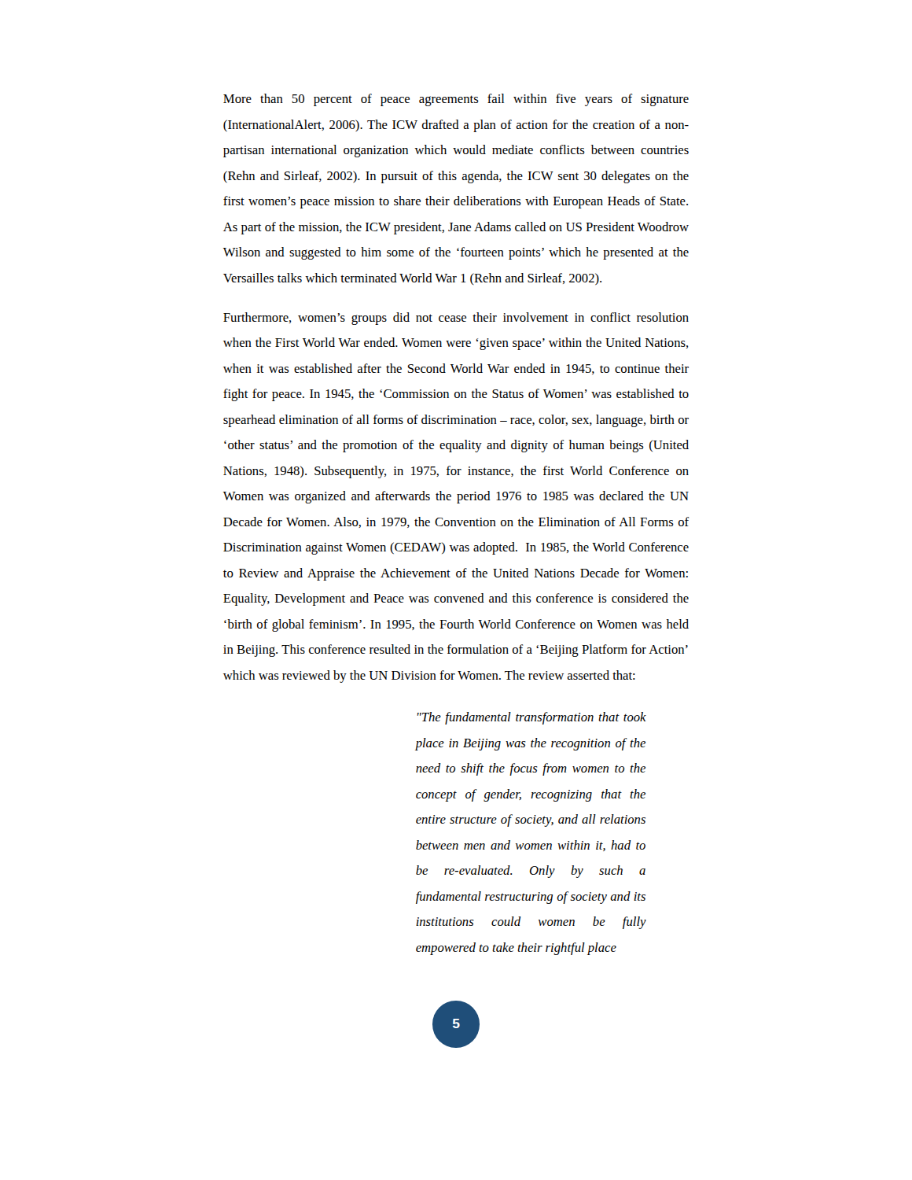More than 50 percent of peace agreements fail within five years of signature (InternationalAlert, 2006). The ICW drafted a plan of action for the creation of a non-partisan international organization which would mediate conflicts between countries (Rehn and Sirleaf, 2002). In pursuit of this agenda, the ICW sent 30 delegates on the first women’s peace mission to share their deliberations with European Heads of State. As part of the mission, the ICW president, Jane Adams called on US President Woodrow Wilson and suggested to him some of the ‘fourteen points’ which he presented at the Versailles talks which terminated World War 1 (Rehn and Sirleaf, 2002).
Furthermore, women’s groups did not cease their involvement in conflict resolution when the First World War ended. Women were ‘given space’ within the United Nations, when it was established after the Second World War ended in 1945, to continue their fight for peace. In 1945, the ‘Commission on the Status of Women’ was established to spearhead elimination of all forms of discrimination – race, color, sex, language, birth or ‘other status’ and the promotion of the equality and dignity of human beings (United Nations, 1948). Subsequently, in 1975, for instance, the first World Conference on Women was organized and afterwards the period 1976 to 1985 was declared the UN Decade for Women. Also, in 1979, the Convention on the Elimination of All Forms of Discrimination against Women (CEDAW) was adopted. In 1985, the World Conference to Review and Appraise the Achievement of the United Nations Decade for Women: Equality, Development and Peace was convened and this conference is considered the ‘birth of global feminism’. In 1995, the Fourth World Conference on Women was held in Beijing. This conference resulted in the formulation of a ‘Beijing Platform for Action’ which was reviewed by the UN Division for Women. The review asserted that:
"The fundamental transformation that took place in Beijing was the recognition of the need to shift the focus from women to the concept of gender, recognizing that the entire structure of society, and all relations between men and women within it, had to be re-evaluated. Only by such a fundamental restructuring of society and its institutions could women be fully empowered to take their rightful place
5